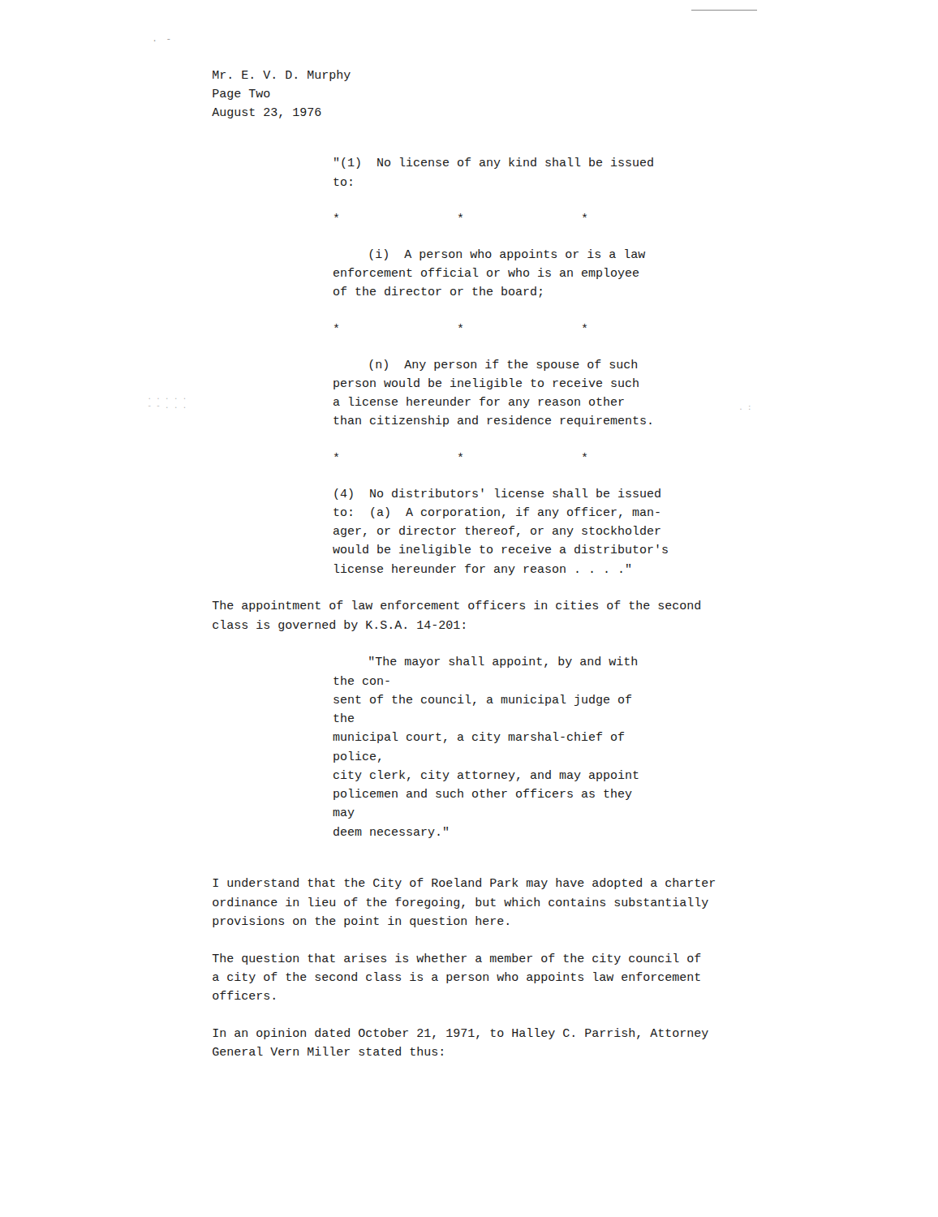. -
. . . . .
- - . . .
. :
Mr. E. V. D. Murphy
Page Two
August 23, 1976
"(1) No license of any kind shall be issued
to:
* * *
(i) A person who appoints or is a law
enforcement official or who is an employee
of the director or the board;
* * *
(n) Any person if the spouse of such
person would be ineligible to receive such
a license hereunder for any reason other
than citizenship and residence requirements.
* * *
(4) No distributors' license shall be issued
to: (a) A corporation, if any officer, man-
ager, or director thereof, or any stockholder
would be ineligible to receive a distributor's
license hereunder for any reason . . . ."
The appointment of law enforcement officers in cities of the second
class is governed by K.S.A. 14-201:
"The mayor shall appoint, by and with the con-
sent of the council, a municipal judge of the
municipal court, a city marshal-chief of police,
city clerk, city attorney, and may appoint
policemen and such other officers as they may
deem necessary."
I understand that the City of Roeland Park may have adopted a charter
ordinance in lieu of the foregoing, but which contains substantially
provisions on the point in question here.
The question that arises is whether a member of the city council of
a city of the second class is a person who appoints law enforcement
officers.
In an opinion dated October 21, 1971, to Halley C. Parrish, Attorney
General Vern Miller stated thus: